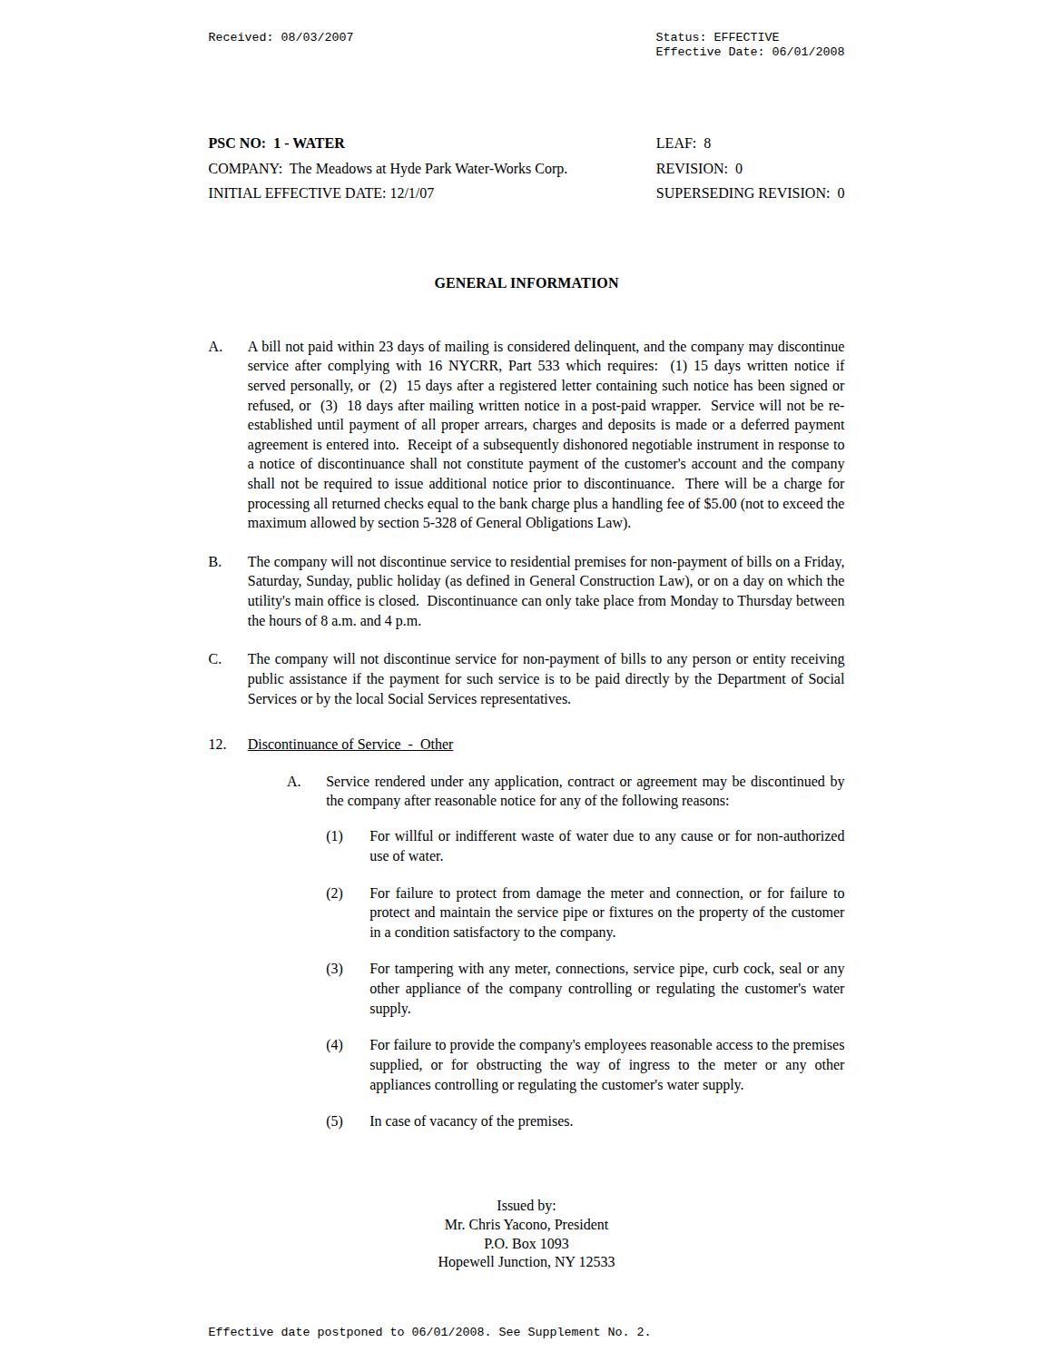Received: 08/03/2007
Status: EFFECTIVE Effective Date: 06/01/2008
PSC NO: 1 - WATER
COMPANY: The Meadows at Hyde Park Water-Works Corp.
INITIAL EFFECTIVE DATE: 12/1/07
LEAF: 8
REVISION: 0
SUPERSEDING REVISION: 0
GENERAL INFORMATION
A. A bill not paid within 23 days of mailing is considered delinquent, and the company may discontinue service after complying with 16 NYCRR, Part 533 which requires: (1) 15 days written notice if served personally, or (2) 15 days after a registered letter containing such notice has been signed or refused, or (3) 18 days after mailing written notice in a post-paid wrapper. Service will not be re-established until payment of all proper arrears, charges and deposits is made or a deferred payment agreement is entered into. Receipt of a subsequently dishonored negotiable instrument in response to a notice of discontinuance shall not constitute payment of the customer's account and the company shall not be required to issue additional notice prior to discontinuance. There will be a charge for processing all returned checks equal to the bank charge plus a handling fee of $5.00 (not to exceed the maximum allowed by section 5-328 of General Obligations Law).
B. The company will not discontinue service to residential premises for non-payment of bills on a Friday, Saturday, Sunday, public holiday (as defined in General Construction Law), or on a day on which the utility's main office is closed. Discontinuance can only take place from Monday to Thursday between the hours of 8 a.m. and 4 p.m.
C. The company will not discontinue service for non-payment of bills to any person or entity receiving public assistance if the payment for such service is to be paid directly by the Department of Social Services or by the local Social Services representatives.
12. Discontinuance of Service - Other
A. Service rendered under any application, contract or agreement may be discontinued by the company after reasonable notice for any of the following reasons:
(1) For willful or indifferent waste of water due to any cause or for non-authorized use of water.
(2) For failure to protect from damage the meter and connection, or for failure to protect and maintain the service pipe or fixtures on the property of the customer in a condition satisfactory to the company.
(3) For tampering with any meter, connections, service pipe, curb cock, seal or any other appliance of the company controlling or regulating the customer's water supply.
(4) For failure to provide the company's employees reasonable access to the premises supplied, or for obstructing the way of ingress to the meter or any other appliances controlling or regulating the customer's water supply.
(5) In case of vacancy of the premises.
Issued by:
Mr. Chris Yacono, President
P.O. Box 1093
Hopewell Junction, NY 12533
Effective date postponed to 06/01/2008. See Supplement No. 2.